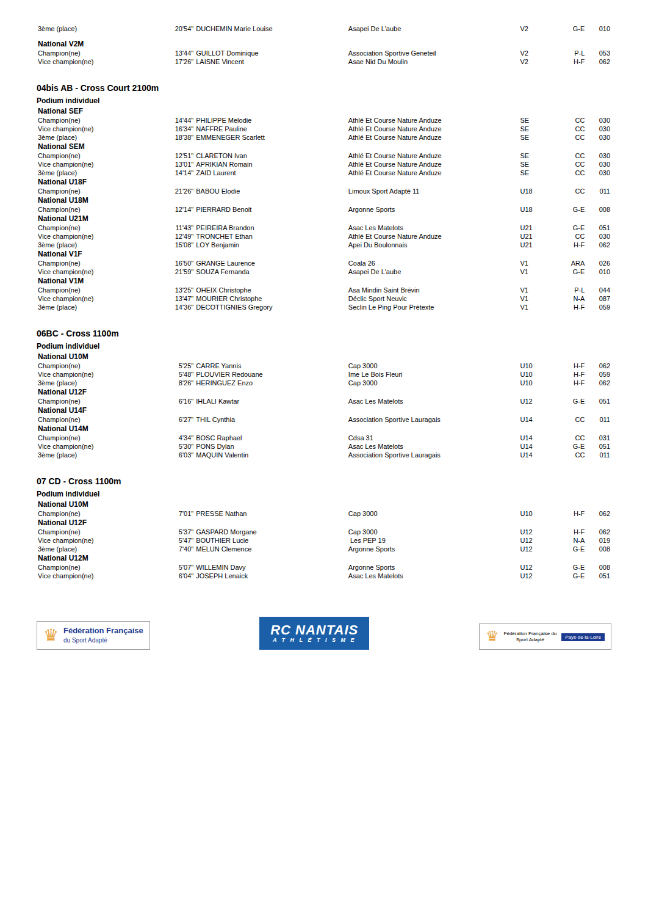| 3ème (place) | 20'54" | DUCHEMIN Marie Louise | Asapei De L'aube | V2 | G-E | 010 |
| National V2M |
| Champion(ne) | 13'44" | GUILLOT Dominique | Association Sportive Geneteil | V2 | P-L | 053 |
| Vice champion(ne) | 17'26" | LAISNE Vincent | Asae Nid Du Moulin | V2 | H-F | 062 |
04bis AB - Cross Court 2100m
Podium individuel
| National SEF |
| Champion(ne) | 14'44" | PHILIPPE Melodie | Athlé Et Course Nature Anduze | SE | CC | 030 |
| Vice champion(ne) | 16'34" | NAFFRE Pauline | Athlé Et Course Nature Anduze | SE | CC | 030 |
| 3ème (place) | 18'38" | EMMENEGER Scarlett | Athlé Et Course Nature Anduze | SE | CC | 030 |
| National SEM |
| Champion(ne) | 12'51" | CLARETON Ivan | Athlé Et Course Nature Anduze | SE | CC | 030 |
| Vice champion(ne) | 13'01" | APRIKIAN Romain | Athlé Et Course Nature Anduze | SE | CC | 030 |
| 3ème (place) | 14'14" | ZAID Laurent | Athlé Et Course Nature Anduze | SE | CC | 030 |
| National U18F |
| Champion(ne) | 21'26" | BABOU Elodie | Limoux Sport Adapté 11 | U18 | CC | 011 |
| National U18M |
| Champion(ne) | 12'14" | PIERRARD Benoit | Argonne Sports | U18 | G-E | 008 |
| National U21M |
| Champion(ne) | 11'43" | PEIREIRA Brandon | Asac Les Matelots | U21 | G-E | 051 |
| Vice champion(ne) | 12'49" | TRONCHET Ethan | Athlé Et Course Nature Anduze | U21 | CC | 030 |
| 3ème (place) | 15'08" | LOY Benjamin | Apei Du Boulonnais | U21 | H-F | 062 |
| National V1F |
| Champion(ne) | 16'50" | GRANGE Laurence | Coala 26 | V1 | ARA | 026 |
| Vice champion(ne) | 21'59" | SOUZA Fernanda | Asapei De L'aube | V1 | G-E | 010 |
| National V1M |
| Champion(ne) | 13'25" | OHEIX Christophe | Asa Mindin Saint Brévin | V1 | P-L | 044 |
| Vice champion(ne) | 13'47" | MOURIER Christophe | Déclic Sport Neuvic | V1 | N-A | 087 |
| 3ème (place) | 14'36" | DECOTTIGNIES Gregory | Seclin Le Ping Pour Prétexte | V1 | H-F | 059 |
06BC - Cross 1100m
Podium individuel
| National U10M |
| Champion(ne) | 5'25" | CARRE Yannis | Cap 3000 | U10 | H-F | 062 |
| Vice champion(ne) | 5'48" | PLOUVIER Redouane | Ime Le Bois Fleuri | U10 | H-F | 059 |
| 3ème (place) | 8'26" | HERINGUEZ Enzo | Cap 3000 | U10 | H-F | 062 |
| National U12F |
| Champion(ne) | 6'16" | IHLALI Kawtar | Asac Les Matelots | U12 | G-E | 051 |
| National U14F |
| Champion(ne) | 6'27" | THIL Cynthia | Association Sportive Lauragais | U14 | CC | 011 |
| National U14M |
| Champion(ne) | 4'34" | BOSC Raphael | Cdsa 31 | U14 | CC | 031 |
| Vice champion(ne) | 5'30" | PONS Dylan | Asac Les Matelots | U14 | G-E | 051 |
| 3ème (place) | 6'03" | MAQUIN Valentin | Association Sportive Lauragais | U14 | CC | 011 |
07 CD - Cross 1100m
Podium individuel
| National U10M |
| Champion(ne) | 7'01" | PRESSE Nathan | Cap 3000 | U10 | H-F | 062 |
| National U12F |
| Champion(ne) | 5'37" | GASPARD Morgane | Cap 3000 | U12 | H-F | 062 |
| Vice champion(ne) | 5'47" | BOUTHIER Lucie | Les PEP 19 | U12 | N-A | 019 |
| 3ème (place) | 7'40" | MELUN Clemence | Argonne Sports | U12 | G-E | 008 |
| National U12M |
| Champion(ne) | 5'07" | WILLEMIN Davy | Argonne Sports | U12 | G-E | 008 |
| Vice champion(ne) | 6'04" | JOSEPH Lenaick | Asac Les Matelots | U12 | G-E | 051 |
♛ Fédération Française
du Sport Adapté
RC NANTAIS
A T H L É T I S M E
♛
Fédération Française du
Sport Adapté
Pays-de-la-Loire